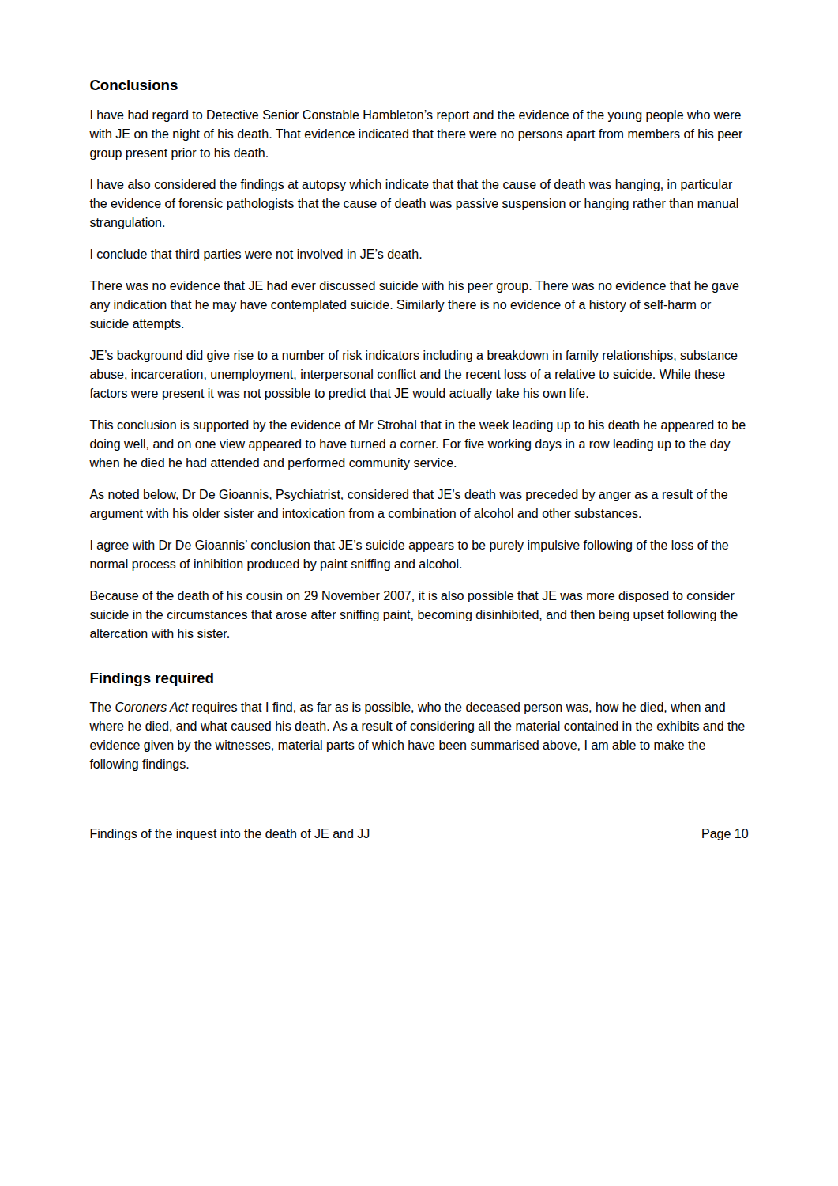Conclusions
I have had regard to Detective Senior Constable Hambleton’s report and the evidence of the young people who were with JE on the night of his death. That evidence indicated that there were no persons apart from members of his peer group present prior to his death.
I have also considered the findings at autopsy which indicate that that the cause of death was hanging, in particular the evidence of forensic pathologists that the cause of death was passive suspension or hanging rather than manual strangulation.
I conclude that third parties were not involved in JE’s death.
There was no evidence that JE had ever discussed suicide with his peer group. There was no evidence that he gave any indication that he may have contemplated suicide. Similarly there is no evidence of a history of self-harm or suicide attempts.
JE’s background did give rise to a number of risk indicators including a breakdown in family relationships, substance abuse, incarceration, unemployment, interpersonal conflict and the recent loss of a relative to suicide. While these factors were present it was not possible to predict that JE would actually take his own life.
This conclusion is supported by the evidence of Mr Strohal that in the week leading up to his death he appeared to be doing well, and on one view appeared to have turned a corner. For five working days in a row leading up to the day when he died he had attended and performed community service.
As noted below, Dr De Gioannis, Psychiatrist, considered that JE’s death was preceded by anger as a result of the argument with his older sister and intoxication from a combination of alcohol and other substances.
I agree with Dr De Gioannis’ conclusion that JE’s suicide appears to be purely impulsive following of the loss of the normal process of inhibition produced by paint sniffing and alcohol.
Because of the death of his cousin on 29 November 2007, it is also possible that JE was more disposed to consider suicide in the circumstances that arose after sniffing paint, becoming disinhibited, and then being upset following the altercation with his sister.
Findings required
The Coroners Act requires that I find, as far as is possible, who the deceased person was, how he died, when and where he died, and what caused his death. As a result of considering all the material contained in the exhibits and the evidence given by the witnesses, material parts of which have been summarised above, I am able to make the following findings.
Findings of the inquest into the death of JE and JJ Page 10